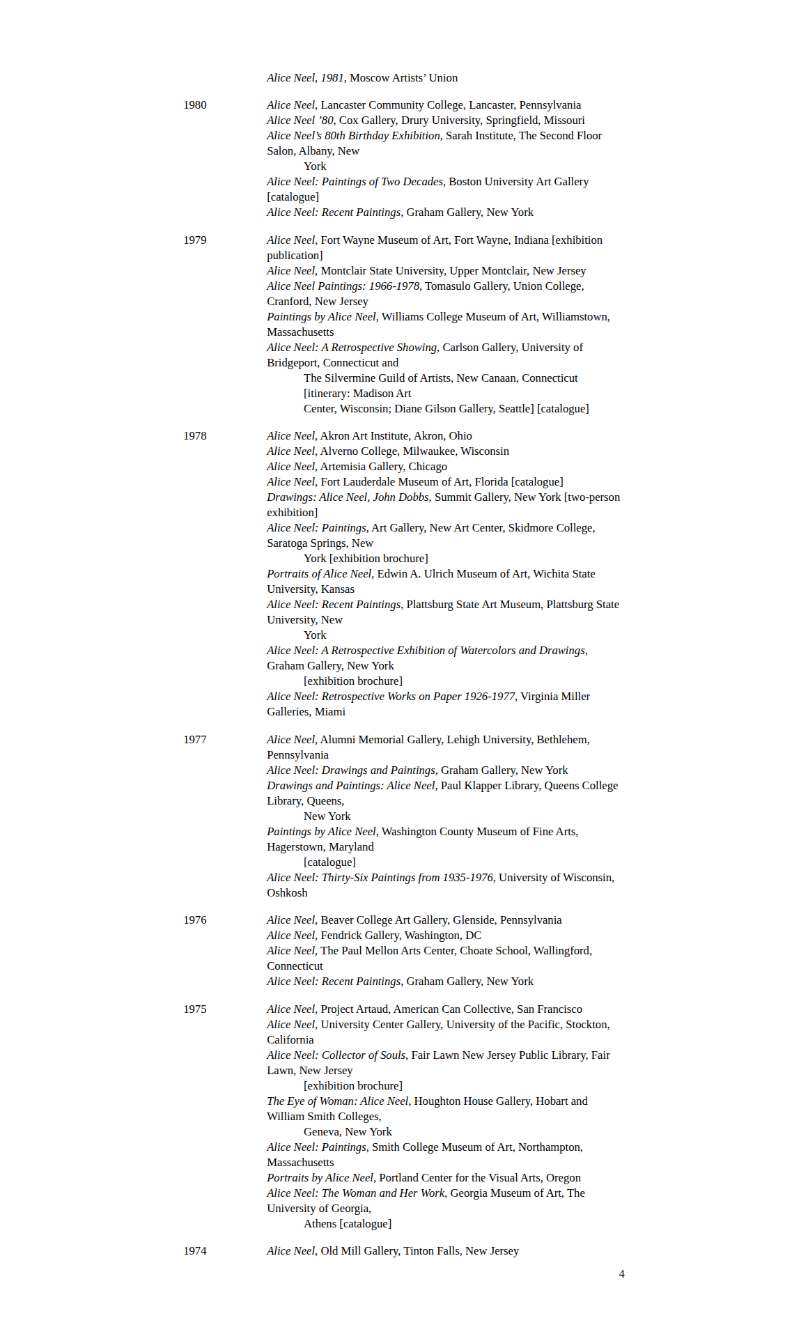| | Alice Neel, 1981 , Moscow Artists’ Union |
| 1980 | Alice Neel , Lancaster Community College, Lancaster, Pennsylvania Alice Neel ’80 , Cox Gallery, Drury University, Springfield, Missouri Alice Neel’s 80th Birthday Exhibition , Sarah Institute, The Second Floor Salon, Albany, New York Alice Neel: Paintings of Two Decades , Boston University Art Gallery [catalogue] Alice Neel: Recent Paintings , Graham Gallery, New York |
| 1979 | Alice Neel , Fort Wayne Museum of Art, Fort Wayne, Indiana [exhibition publication] Alice Neel , Montclair State University, Upper Montclair, New Jersey Alice Neel Paintings: 1966-1978 , Tomasulo Gallery, Union College, Cranford, New Jersey Paintings by Alice Neel , Williams College Museum of Art, Williamstown, Massachusetts Alice Neel: A Retrospective Showing , Carlson Gallery, University of Bridgeport, Connecticut and The Silvermine Guild of Artists, New Canaan, Connecticut [itinerary: Madison Art Center, Wisconsin; Diane Gilson Gallery, Seattle] [catalogue] |
| 1978 | Alice Neel , Akron Art Institute, Akron, Ohio Alice Neel , Alverno College, Milwaukee, Wisconsin Alice Neel , Artemisia Gallery, Chicago Alice Neel , Fort Lauderdale Museum of Art, Florida [catalogue] Drawings: Alice Neel, John Dobbs , Summit Gallery, New York [two-person exhibition] Alice Neel: Paintings , Art Gallery, New Art Center, Skidmore College, Saratoga Springs, New York [exhibition brochure] Portraits of Alice Neel , Edwin A. Ulrich Museum of Art, Wichita State University, Kansas Alice Neel: Recent Paintings , Plattsburg State Art Museum, Plattsburg State University, New York Alice Neel: A Retrospective Exhibition of Watercolors and Drawings , Graham Gallery, New York [exhibition brochure] Alice Neel: Retrospective Works on Paper 1926-1977 , Virginia Miller Galleries, Miami |
| 1977 | Alice Neel , Alumni Memorial Gallery, Lehigh University, Bethlehem, Pennsylvania Alice Neel: Drawings and Paintings , Graham Gallery, New York Drawings and Paintings: Alice Neel , Paul Klapper Library, Queens College Library, Queens, New York Paintings by Alice Neel , Washington County Museum of Fine Arts, Hagerstown, Maryland [catalogue] Alice Neel: Thirty-Six Paintings from 1935-1976 , University of Wisconsin, Oshkosh |
| 1976 | Alice Neel , Beaver College Art Gallery, Glenside, Pennsylvania Alice Neel , Fendrick Gallery, Washington, DC Alice Neel , The Paul Mellon Arts Center, Choate School, Wallingford, Connecticut Alice Neel: Recent Paintings , Graham Gallery, New York |
| 1975 | Alice Neel , Project Artaud, American Can Collective, San Francisco Alice Neel , University Center Gallery, University of the Pacific, Stockton, California Alice Neel: Collector of Souls , Fair Lawn New Jersey Public Library, Fair Lawn, New Jersey [exhibition brochure] The Eye of Woman: Alice Neel , Houghton House Gallery, Hobart and William Smith Colleges, Geneva, New York Alice Neel: Paintings , Smith College Museum of Art, Northampton, Massachusetts Portraits by Alice Neel , Portland Center for the Visual Arts, Oregon Alice Neel: The Woman and Her Work , Georgia Museum of Art, The University of Georgia, Athens [catalogue] |
| 1974 | Alice Neel , Old Mill Gallery, Tinton Falls, New Jersey |
4